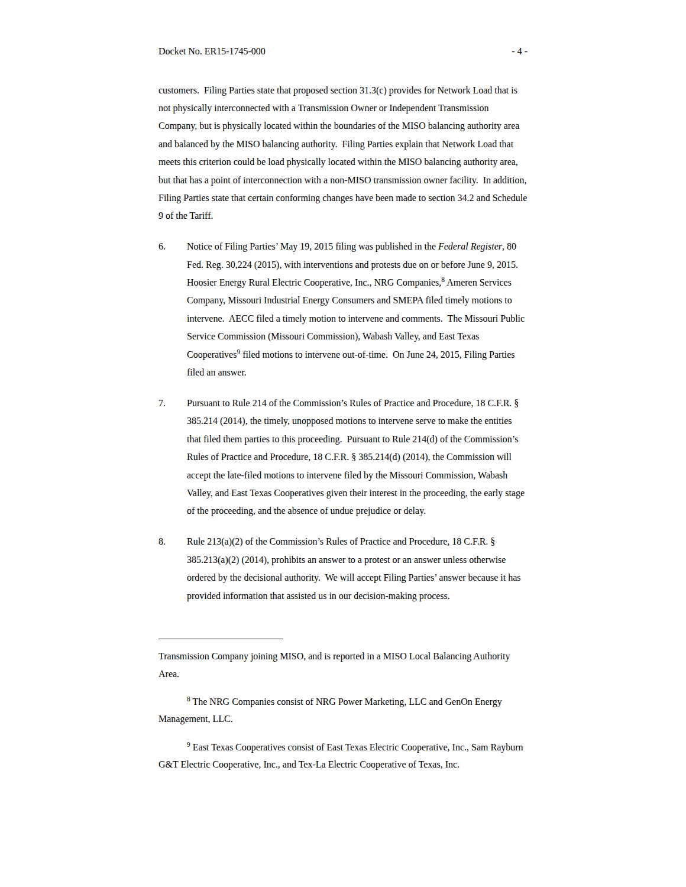Docket No. ER15-1745-000
- 4 -
customers. Filing Parties state that proposed section 31.3(c) provides for Network Load that is not physically interconnected with a Transmission Owner or Independent Transmission Company, but is physically located within the boundaries of the MISO balancing authority area and balanced by the MISO balancing authority. Filing Parties explain that Network Load that meets this criterion could be load physically located within the MISO balancing authority area, but that has a point of interconnection with a non-MISO transmission owner facility. In addition, Filing Parties state that certain conforming changes have been made to section 34.2 and Schedule 9 of the Tariff.
6.
Notice of Filing Parties’ May 19, 2015 filing was published in the Federal Register, 80 Fed. Reg. 30,224 (2015), with interventions and protests due on or before June 9, 2015. Hoosier Energy Rural Electric Cooperative, Inc., NRG Companies,8 Ameren Services Company, Missouri Industrial Energy Consumers and SMEPA filed timely motions to intervene. AECC filed a timely motion to intervene and comments. The Missouri Public Service Commission (Missouri Commission), Wabash Valley, and East Texas Cooperatives9 filed motions to intervene out-of-time. On June 24, 2015, Filing Parties filed an answer.
7.
Pursuant to Rule 214 of the Commission’s Rules of Practice and Procedure, 18 C.F.R. § 385.214 (2014), the timely, unopposed motions to intervene serve to make the entities that filed them parties to this proceeding. Pursuant to Rule 214(d) of the Commission’s Rules of Practice and Procedure, 18 C.F.R. § 385.214(d) (2014), the Commission will accept the late-filed motions to intervene filed by the Missouri Commission, Wabash Valley, and East Texas Cooperatives given their interest in the proceeding, the early stage of the proceeding, and the absence of undue prejudice or delay.
8.
Rule 213(a)(2) of the Commission’s Rules of Practice and Procedure, 18 C.F.R. § 385.213(a)(2) (2014), prohibits an answer to a protest or an answer unless otherwise ordered by the decisional authority. We will accept Filing Parties’ answer because it has provided information that assisted us in our decision-making process.
Transmission Company joining MISO, and is reported in a MISO Local Balancing Authority Area.
8 The NRG Companies consist of NRG Power Marketing, LLC and GenOn Energy Management, LLC.
9 East Texas Cooperatives consist of East Texas Electric Cooperative, Inc., Sam Rayburn G&T Electric Cooperative, Inc., and Tex-La Electric Cooperative of Texas, Inc.